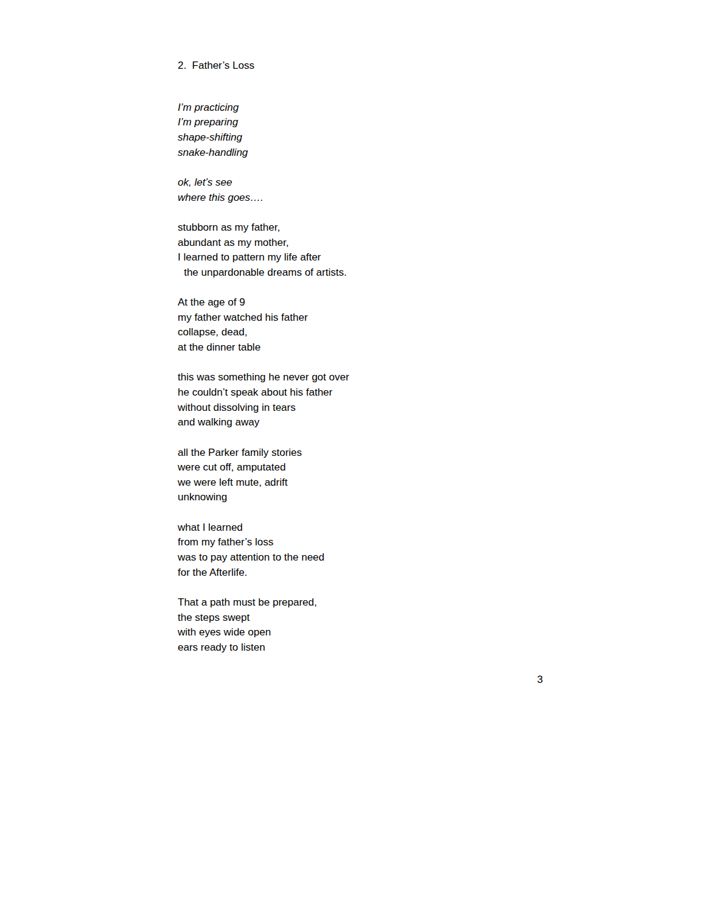2. Father’s Loss
I’m practicing
I’m preparing
shape-shifting
snake-handling
ok, let’s see
where this goes….
stubborn as my father,
abundant as my mother,
I learned to pattern my life after
the unpardonable dreams of artists.
At the age of 9
my father watched his father
collapse, dead,
at the dinner table
this was something he never got over
he couldn’t speak about his father
without dissolving in tears
and walking away
all the Parker family stories
were cut off, amputated
we were left mute, adrift
unknowing
what I learned
from my father’s loss
was to pay attention to the need
for the Afterlife.
That a path must be prepared,
the steps swept
with eyes wide open
ears ready to listen
3